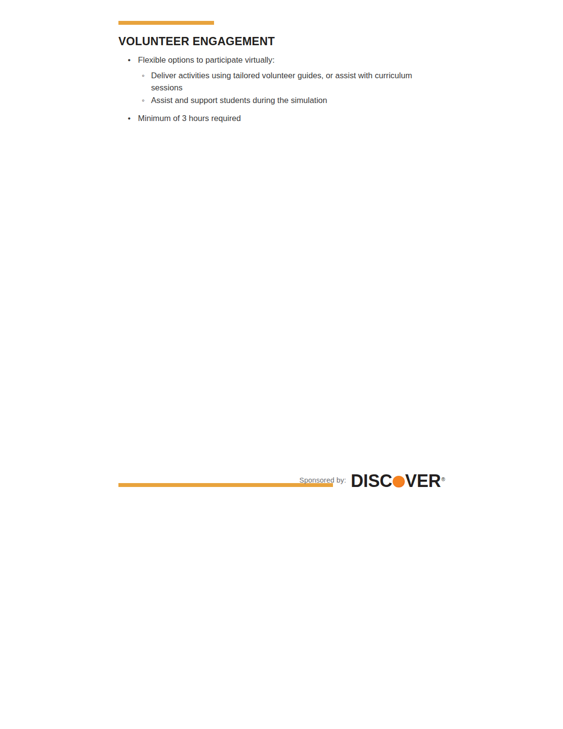VOLUNTEER ENGAGEMENT
Flexible options to participate virtually:
Deliver activities using tailored volunteer guides, or assist with curriculum sessions
Assist and support students during the simulation
Minimum of 3 hours required
Sponsored by: DISC VER®